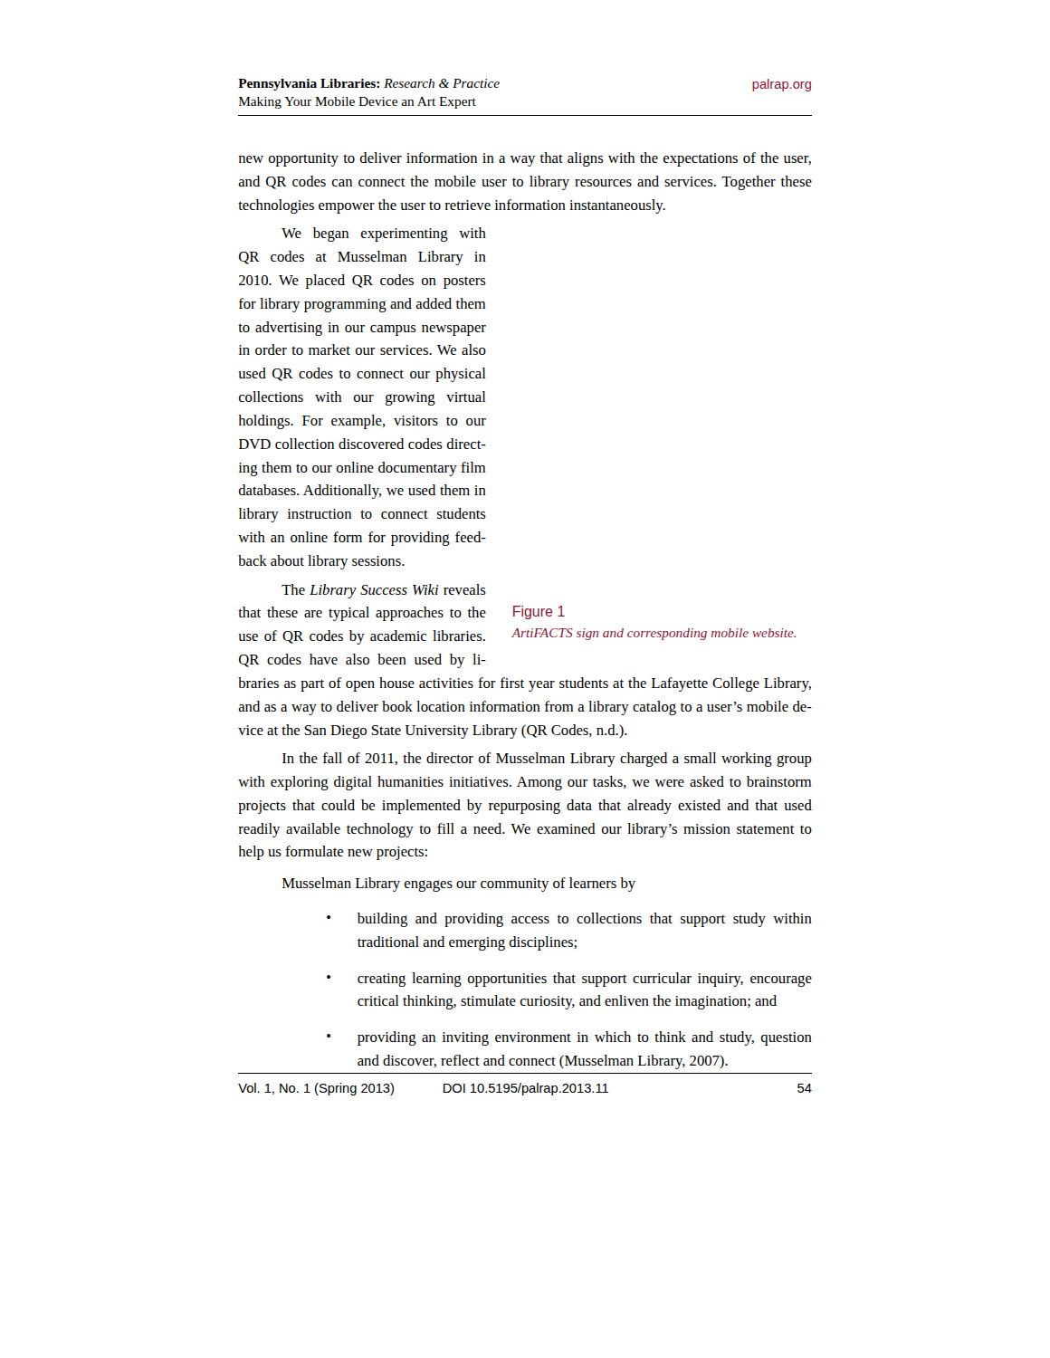Pennsylvania Libraries: Research & Practice
Making Your Mobile Device an Art Expert
palrap.org
new opportunity to deliver information in a way that aligns with the expectations of the user, and QR codes can connect the mobile user to library resources and services. Together these technologies empower the user to retrieve information instantaneously.
Figure 1 ArtiFACTS sign and corresponding mobile website.
We began experimenting with QR codes at Musselman Library in 2010. We placed QR codes on posters for library programming and added them to advertising in our campus newspaper in order to market our services. We also used QR codes to connect our physical collections with our growing virtual holdings. For example, visitors to our DVD collection discovered codes directing them to our online documentary film databases. Additionally, we used them in library instruction to connect students with an online form for providing feedback about library sessions.
The Library Success Wiki reveals that these are typical approaches to the use of QR codes by academic libraries. QR codes have also been used by libraries as part of open house activities for first year students at the Lafayette College Library, and as a way to deliver book location information from a library catalog to a user’s mobile device at the San Diego State University Library (QR Codes, n.d.).
In the fall of 2011, the director of Musselman Library charged a small working group with exploring digital humanities initiatives. Among our tasks, we were asked to brainstorm projects that could be implemented by repurposing data that already existed and that used readily available technology to fill a need. We examined our library’s mission statement to help us formulate new projects:
Musselman Library engages our community of learners by
building and providing access to collections that support study within traditional and emerging disciplines;
creating learning opportunities that support curricular inquiry, encourage critical thinking, stimulate curiosity, and enliven the imagination; and
providing an inviting environment in which to think and study, question and discover, reflect and connect (Musselman Library, 2007).
Vol. 1, No. 1 (Spring 2013)DOI 10.5195/palrap.2013.11
54